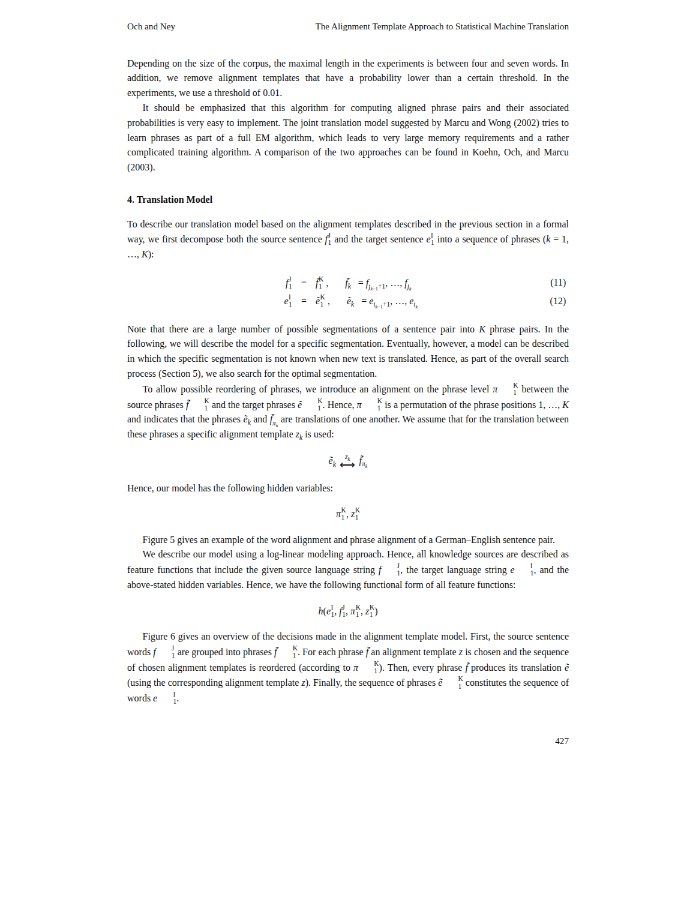Och and Ney The Alignment Template Approach to Statistical Machine Translation
Depending on the size of the corpus, the maximal length in the experiments is between four and seven words. In addition, we remove alignment templates that have a probability lower than a certain threshold. In the experiments, we use a threshold of 0.01.
It should be emphasized that this algorithm for computing aligned phrase pairs and their associated probabilities is very easy to implement. The joint translation model suggested by Marcu and Wong (2002) tries to learn phrases as part of a full EM algorithm, which leads to very large memory requirements and a rather complicated training algorithm. A comparison of the two approaches can be found in Koehn, Och, and Marcu (2003).
4. Translation Model
To describe our translation model based on the alignment templates described in the previous section in a formal way, we first decompose both the source sentence fJ1 and the target sentence eI1 into a sequence of phrases (k = 1, …, K):
| f J 1 | = | f̃ K 1 , f̃ k = f j k −1 +1 , …, f j k | (11) |
| e I 1 | = | ẽ K 1 , ẽ k = e i k −1 +1 , …, e i k | (12) |
Note that there are a large number of possible segmentations of a sentence pair into K phrase pairs. In the following, we will describe the model for a specific segmentation. Eventually, however, a model can be described in which the specific segmentation is not known when new text is translated. Hence, as part of the overall search process (Section 5), we also search for the optimal segmentation.
To allow possible reordering of phrases, we introduce an alignment on the phrase level πK1 between the source phrases f̃K1 and the target phrases ẽK1. Hence, πK1 is a permutation of the phrase positions 1, …, K and indicates that the phrases ẽk and f̃πk are translations of one another. We assume that for the translation between these phrases a specific alignment template zk is used:
ẽk zk⟷ f̃πk
Hence, our model has the following hidden variables:
πK1, zK1
Figure 5 gives an example of the word alignment and phrase alignment of a German–English sentence pair.
We describe our model using a log-linear modeling approach. Hence, all knowledge sources are described as feature functions that include the given source language string fJ1, the target language string eI1, and the above-stated hidden variables. Hence, we have the following functional form of all feature functions:
h(eI1, fJ1, πK1, zK1)
Figure 6 gives an overview of the decisions made in the alignment template model. First, the source sentence words fJ1 are grouped into phrases f̃K1. For each phrase f̃ an alignment template z is chosen and the sequence of chosen alignment templates is reordered (according to πK1). Then, every phrase f̃ produces its translation ẽ (using the corresponding alignment template z). Finally, the sequence of phrases ẽK1 constitutes the sequence of words eI1.
427